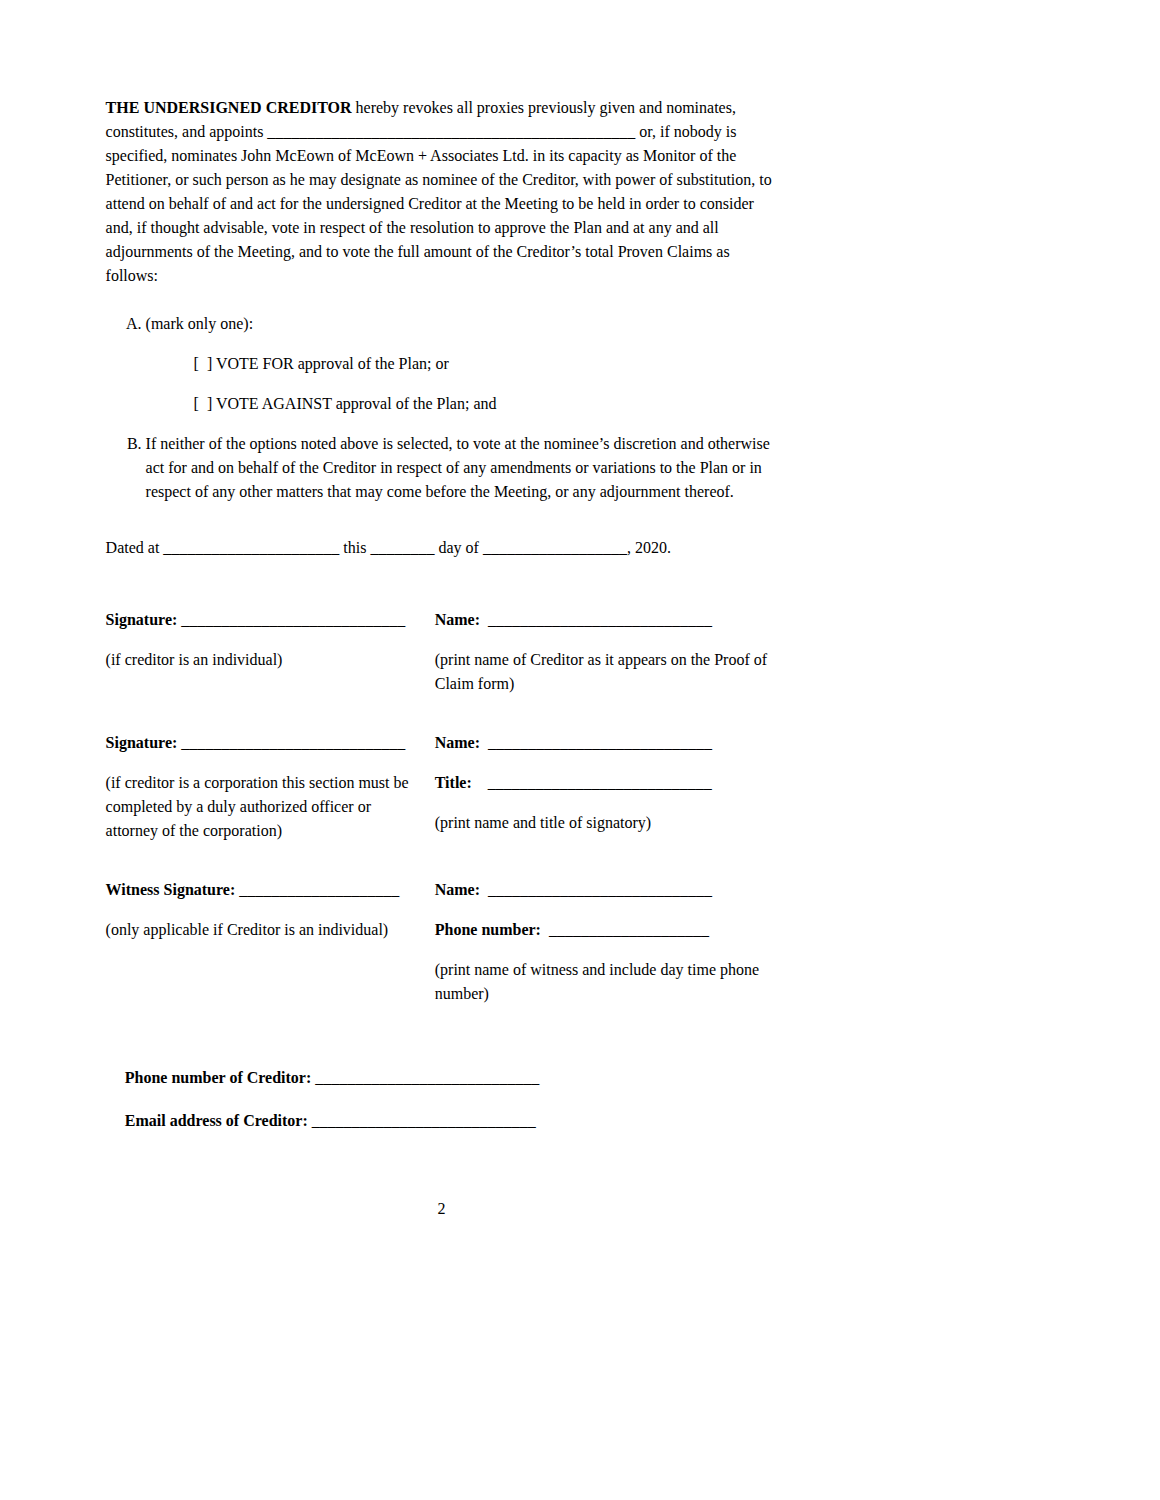THE UNDERSIGNED CREDITOR hereby revokes all proxies previously given and nominates, constitutes, and appoints ______________________________________________ or, if nobody is specified, nominates John McEown of McEown + Associates Ltd. in its capacity as Monitor of the Petitioner, or such person as he may designate as nominee of the Creditor, with power of substitution, to attend on behalf of and act for the undersigned Creditor at the Meeting to be held in order to consider and, if thought advisable, vote in respect of the resolution to approve the Plan and at any and all adjournments of the Meeting, and to vote the full amount of the Creditor’s total Proven Claims as follows:
(mark only one):
[ ] VOTE FOR approval of the Plan; or
[ ] VOTE AGAINST approval of the Plan; and
If neither of the options noted above is selected, to vote at the nominee’s discretion and otherwise act for and on behalf of the Creditor in respect of any amendments or variations to the Plan or in respect of any other matters that may come before the Meeting, or any adjournment thereof.
Dated at ______________________ this ________ day of __________________, 2020.
| Signature: ____________________________ (if creditor is an individual) | Name: ____________________________ (print name of Creditor as it appears on the Proof of Claim form) |
| Signature: ____________________________ (if creditor is a corporation this section must be completed by a duly authorized officer or attorney of the corporation) | Name: ____________________________ Title: ____________________________ (print name and title of signatory) |
| Witness Signature: ____________________ (only applicable if Creditor is an individual) | Name: ____________________________ Phone number: ____________________ (print name of witness and include day time phone number) |
Phone number of Creditor: ____________________________
Email address of Creditor: ____________________________
2